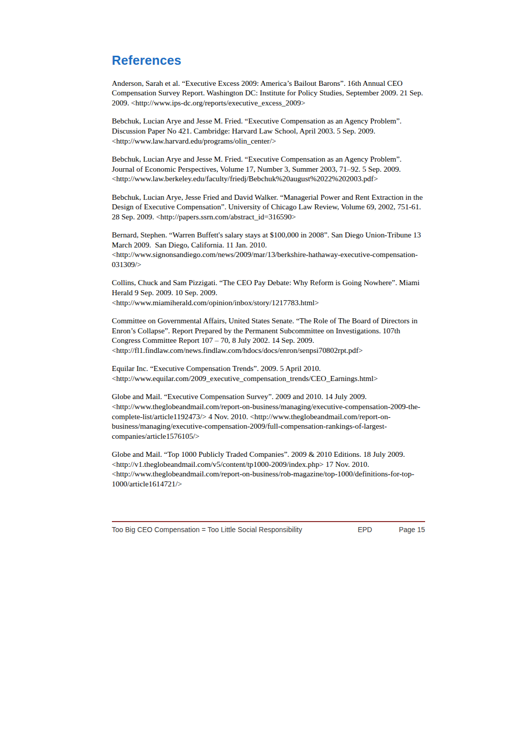References
Anderson, Sarah et al. “Executive Excess 2009: America’s Bailout Barons”. 16th Annual CEO Compensation Survey Report. Washington DC: Institute for Policy Studies, September 2009. 21 Sep. 2009. <http://www.ips-dc.org/reports/executive_excess_2009>
Bebchuk, Lucian Arye and Jesse M. Fried. “Executive Compensation as an Agency Problem”. Discussion Paper No 421. Cambridge: Harvard Law School, April 2003. 5 Sep. 2009. <http://www.law.harvard.edu/programs/olin_center/>
Bebchuk, Lucian Arye and Jesse M. Fried. “Executive Compensation as an Agency Problem”. Journal of Economic Perspectives, Volume 17, Number 3, Summer 2003, 71–92. 5 Sep. 2009. <http://www.law.berkeley.edu/faculty/friedj/Bebchuk%20august%2022%202003.pdf>
Bebchuk, Lucian Arye, Jesse Fried and David Walker. “Managerial Power and Rent Extraction in the Design of Executive Compensation”. University of Chicago Law Review, Volume 69, 2002, 751-61. 28 Sep. 2009. <http://papers.ssrn.com/abstract_id=316590>
Bernard, Stephen. “Warren Buffett's salary stays at $100,000 in 2008”. San Diego Union-Tribune 13 March 2009. San Diego, California. 11 Jan. 2010. <http://www.signonsandiego.com/news/2009/mar/13/berkshire-hathaway-executive-compensation-031309/>
Collins, Chuck and Sam Pizzigati. “The CEO Pay Debate: Why Reform is Going Nowhere”. Miami Herald 9 Sep. 2009. 10 Sep. 2009. <http://www.miamiherald.com/opinion/inbox/story/1217783.html>
Committee on Governmental Affairs, United States Senate. “The Role of The Board of Directors in Enron’s Collapse”. Report Prepared by the Permanent Subcommittee on Investigations. 107th Congress Committee Report 107 – 70, 8 July 2002. 14 Sep. 2009. <http://fl1.findlaw.com/news.findlaw.com/hdocs/docs/enron/senpsi70802rpt.pdf>
Equilar Inc. “Executive Compensation Trends”. 2009. 5 April 2010. <http://www.equilar.com/2009_executive_compensation_trends/CEO_Earnings.html>
Globe and Mail. “Executive Compensation Survey”. 2009 and 2010. 14 July 2009. <http://www.theglobeandmail.com/report-on-business/managing/executive-compensation-2009-the-complete-list/article1192473/> 4 Nov. 2010. <http://www.theglobeandmail.com/report-on-business/managing/executive-compensation-2009/full-compensation-rankings-of-largest-companies/article1576105/>
Globe and Mail. “Top 1000 Publicly Traded Companies”. 2009 & 2010 Editions. 18 July 2009. <http://v1.theglobeandmail.com/v5/content/tp1000-2009/index.php> 17 Nov. 2010. <http://www.theglobeandmail.com/report-on-business/rob-magazine/top-1000/definitions-for-top-1000/article1614721/>
Too Big CEO Compensation = Too Little Social Responsibility EPD Page 15